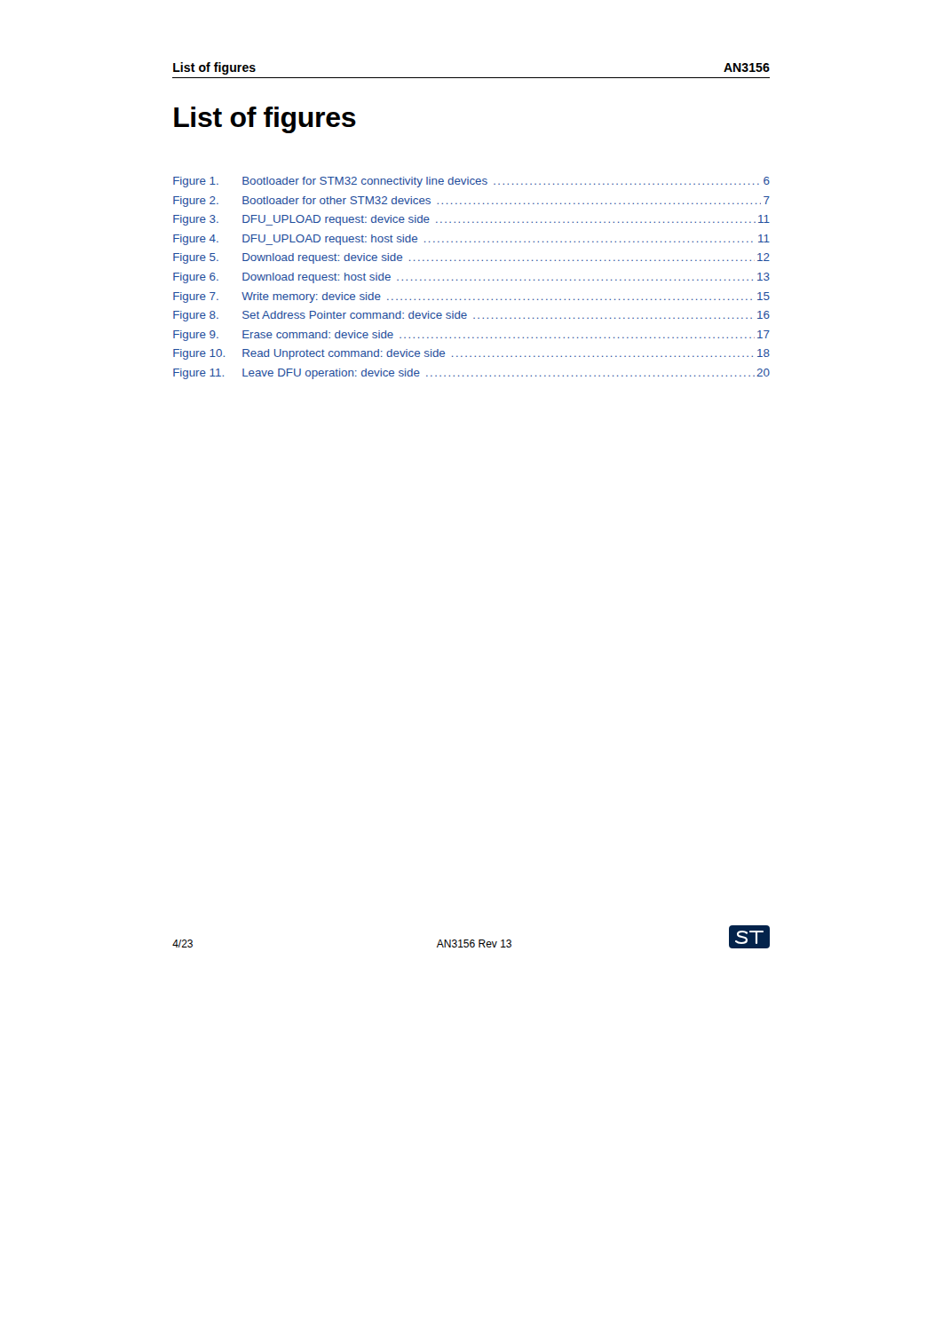List of figures
AN3156
List of figures
Figure 1. Bootloader for STM32 connectivity line devices ................................................................................................... 6
Figure 2. Bootloader for other STM32 devices ................................................................................................... 7
Figure 3. DFU_UPLOAD request: device side ................................................................................................... 11
Figure 4. DFU_UPLOAD request: host side ................................................................................................... 11
Figure 5. Download request: device side ................................................................................................... 12
Figure 6. Download request: host side ................................................................................................... 13
Figure 7. Write memory: device side ................................................................................................... 15
Figure 8. Set Address Pointer command: device side ................................................................................................... 16
Figure 9. Erase command: device side ................................................................................................... 17
Figure 10. Read Unprotect command: device side ................................................................................................... 18
Figure 11. Leave DFU operation: device side ................................................................................................... 20
4/23
AN3156 Rev 13